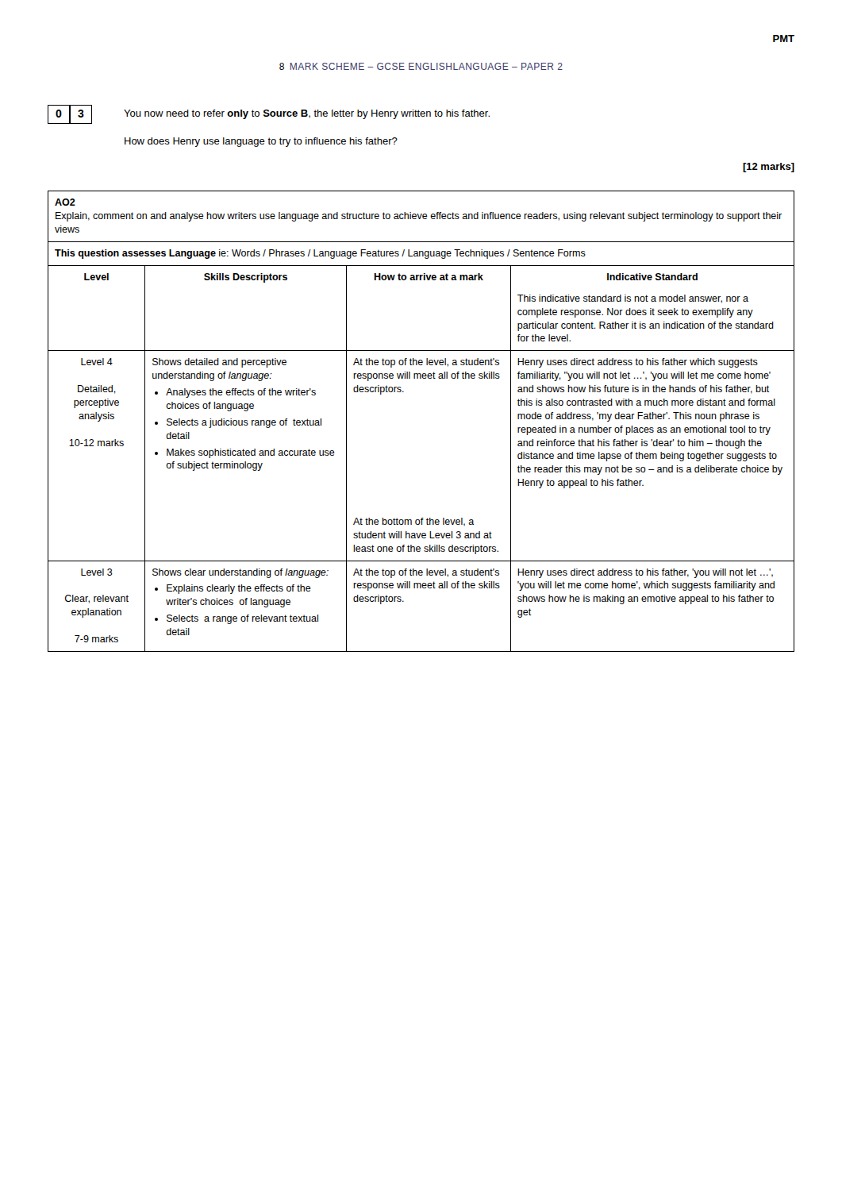PMT
8 MARK SCHEME – GCSE ENGLISHLANGUAGE – PAPER 2
03
You now need to refer only to Source B, the letter by Henry written to his father.
How does Henry use language to try to influence his father?
[12 marks]
| AO2 Explain, comment on and analyse how writers use language and structure to achieve effects and influence readers, using relevant subject terminology to support their views |
| This question assesses Language ie: Words / Phrases / Language Features / Language Techniques / Sentence Forms |
| Level | Skills Descriptors | How to arrive at a mark | Indicative Standard This indicative standard is not a model answer, nor a complete response. Nor does it seek to exemplify any particular content. Rather it is an indication of the standard for the level. |
| Level 4 Detailed, perceptive analysis 10-12 marks | Shows detailed and perceptive understanding of language: Analyses the effects of the writer's choices of language Selects a judicious range of textual detail Makes sophisticated and accurate use of subject terminology | At the top of the level, a student's response will meet all of the skills descriptors. At the bottom of the level, a student will have Level 3 and at least one of the skills descriptors. | Henry uses direct address to his father which suggests familiarity, ''you will not let …', 'you will let me come home' and shows how his future is in the hands of his father, but this is also contrasted with a much more distant and formal mode of address, 'my dear Father'. This noun phrase is repeated in a number of places as an emotional tool to try and reinforce that his father is 'dear' to him – though the distance and time lapse of them being together suggests to the reader this may not be so – and is a deliberate choice by Henry to appeal to his father. |
| Level 3 Clear, relevant explanation 7-9 marks | Shows clear understanding of language: Explains clearly the effects of the writer's choices of language Selects a range of relevant textual detail | At the top of the level, a student's response will meet all of the skills descriptors. | Henry uses direct address to his father, 'you will not let …', 'you will let me come home', which suggests familiarity and shows how he is making an emotive appeal to his father to get |